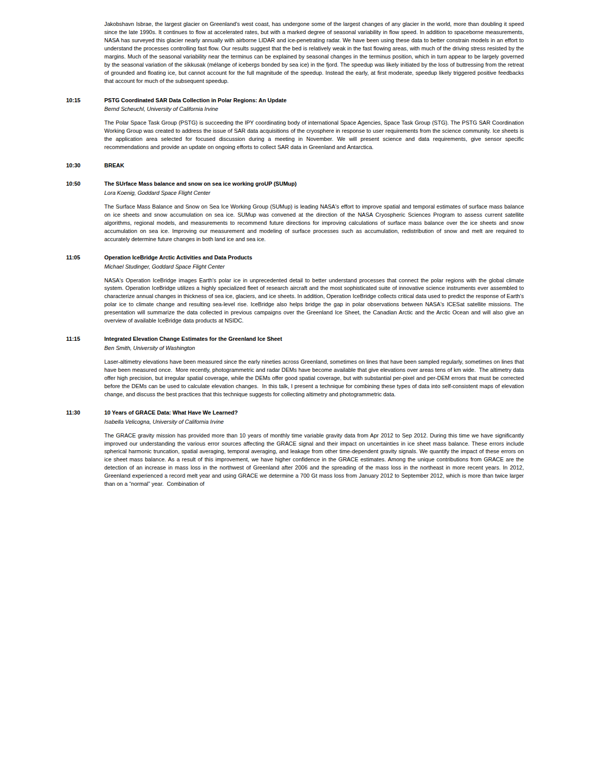Jakobshavn Isbrae, the largest glacier on Greenland's west coast, has undergone some of the largest changes of any glacier in the world, more than doubling it speed since the late 1990s. It continues to flow at accelerated rates, but with a marked degree of seasonal variability in flow speed. In addition to spaceborne measurements, NASA has surveyed this glacier nearly annually with airborne LIDAR and ice-penetrating radar. We have been using these data to better constrain models in an effort to understand the processes controlling fast flow. Our results suggest that the bed is relatively weak in the fast flowing areas, with much of the driving stress resisted by the margins. Much of the seasonal variability near the terminus can be explained by seasonal changes in the terminus position, which in turn appear to be largely governed by the seasonal variation of the sikkusak (mélange of icebergs bonded by sea ice) in the fjord. The speedup was likely initiated by the loss of buttressing from the retreat of grounded and floating ice, but cannot account for the full magnitude of the speedup. Instead the early, at first moderate, speedup likely triggered positive feedbacks that account for much of the subsequent speedup.
10:15
PSTG Coordinated SAR Data Collection in Polar Regions: An Update
Bernd Scheuchl, University of California Irvine
The Polar Space Task Group (PSTG) is succeeding the IPY coordinating body of international Space Agencies, Space Task Group (STG). The PSTG SAR Coordination Working Group was created to address the issue of SAR data acquisitions of the cryosphere in response to user requirements from the science community. Ice sheets is the application area selected for focused discussion during a meeting in November. We will present science and data requirements, give sensor specific recommendations and provide an update on ongoing efforts to collect SAR data in Greenland and Antarctica.
10:30
BREAK
10:50
The SUrface Mass balance and snow on sea ice working groUP (SUMup)
Lora Koenig, Goddard Space Flight Center
The Surface Mass Balance and Snow on Sea Ice Working Group (SUMup) is leading NASA's effort to improve spatial and temporal estimates of surface mass balance on ice sheets and snow accumulation on sea ice. SUMup was convened at the direction of the NASA Cryospheric Sciences Program to assess current satellite algorithms, regional models, and measurements to recommend future directions for improving calculations of surface mass balance over the ice sheets and snow accumulation on sea ice. Improving our measurement and modeling of surface processes such as accumulation, redistribution of snow and melt are required to accurately determine future changes in both land ice and sea ice.
11:05
Operation IceBridge Arctic Activities and Data Products
Michael Studinger, Goddard Space Flight Center
NASA's Operation IceBridge images Earth's polar ice in unprecedented detail to better understand processes that connect the polar regions with the global climate system. Operation IceBridge utilizes a highly specialized fleet of research aircraft and the most sophisticated suite of innovative science instruments ever assembled to characterize annual changes in thickness of sea ice, glaciers, and ice sheets. In addition, Operation IceBridge collects critical data used to predict the response of Earth's polar ice to climate change and resulting sea-level rise. IceBridge also helps bridge the gap in polar observations between NASA's ICESat satellite missions. The presentation will summarize the data collected in previous campaigns over the Greenland Ice Sheet, the Canadian Arctic and the Arctic Ocean and will also give an overview of available IceBridge data products at NSIDC.
11:15
Integrated Elevation Change Estimates for the Greenland Ice Sheet
Ben Smith, University of Washington
Laser-altimetry elevations have been measured since the early nineties across Greenland, sometimes on lines that have been sampled regularly, sometimes on lines that have been measured once. More recently, photogrammetric and radar DEMs have become available that give elevations over areas tens of km wide. The altimetry data offer high precision, but irregular spatial coverage, while the DEMs offer good spatial coverage, but with substantial per-pixel and per-DEM errors that must be corrected before the DEMs can be used to calculate elevation changes. In this talk, I present a technique for combining these types of data into self-consistent maps of elevation change, and discuss the best practices that this technique suggests for collecting altimetry and photogrammetric data.
11:30
10 Years of GRACE Data: What Have We Learned?
Isabella Velicogna, University of California Irvine
The GRACE gravity mission has provided more than 10 years of monthly time variable gravity data from Apr 2012 to Sep 2012. During this time we have significantly improved our understanding the various error sources affecting the GRACE signal and their impact on uncertainties in ice sheet mass balance. These errors include spherical harmonic truncation, spatial averaging, temporal averaging, and leakage from other time-dependent gravity signals. We quantify the impact of these errors on ice sheet mass balance. As a result of this improvement, we have higher confidence in the GRACE estimates. Among the unique contributions from GRACE are the detection of an increase in mass loss in the northwest of Greenland after 2006 and the spreading of the mass loss in the northeast in more recent years. In 2012, Greenland experienced a record melt year and using GRACE we determine a 700 Gt mass loss from January 2012 to September 2012, which is more than twice larger than on a “normal” year. Combination of